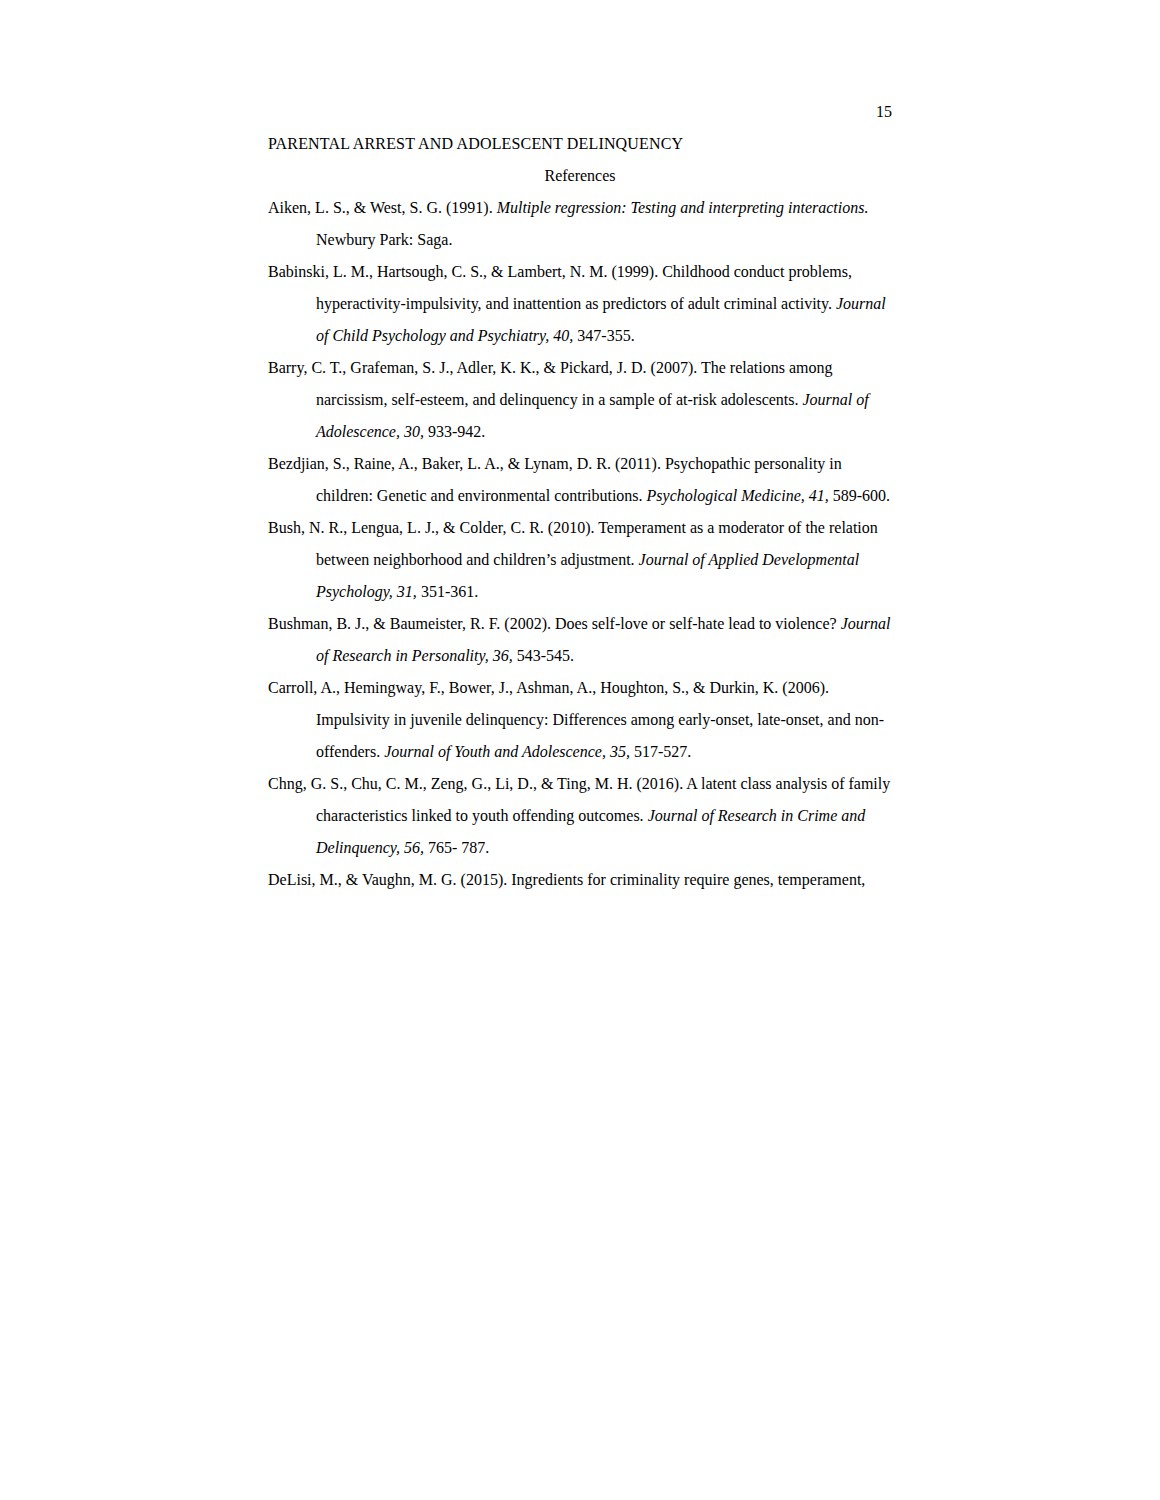15
Parental Arrest and Adolescent Delinquency
References
Aiken, L. S., & West, S. G. (1991). Multiple regression: Testing and interpreting interactions. Newbury Park: Saga.
Babinski, L. M., Hartsough, C. S., & Lambert, N. M. (1999). Childhood conduct problems, hyperactivity-impulsivity, and inattention as predictors of adult criminal activity. Journal of Child Psychology and Psychiatry, 40, 347-355.
Barry, C. T., Grafeman, S. J., Adler, K. K., & Pickard, J. D. (2007). The relations among narcissism, self-esteem, and delinquency in a sample of at-risk adolescents. Journal of Adolescence, 30, 933-942.
Bezdjian, S., Raine, A., Baker, L. A., & Lynam, D. R. (2011). Psychopathic personality in children: Genetic and environmental contributions. Psychological Medicine, 41, 589-600.
Bush, N. R., Lengua, L. J., & Colder, C. R. (2010). Temperament as a moderator of the relation between neighborhood and children’s adjustment. Journal of Applied Developmental Psychology, 31, 351-361.
Bushman, B. J., & Baumeister, R. F. (2002). Does self-love or self-hate lead to violence? Journal of Research in Personality, 36, 543-545.
Carroll, A., Hemingway, F., Bower, J., Ashman, A., Houghton, S., & Durkin, K. (2006). Impulsivity in juvenile delinquency: Differences among early-onset, late-onset, and non-offenders. Journal of Youth and Adolescence, 35, 517-527.
Chng, G. S., Chu, C. M., Zeng, G., Li, D., & Ting, M. H. (2016). A latent class analysis of family characteristics linked to youth offending outcomes. Journal of Research in Crime and Delinquency, 56, 765- 787.
DeLisi, M., & Vaughn, M. G. (2015). Ingredients for criminality require genes, temperament,